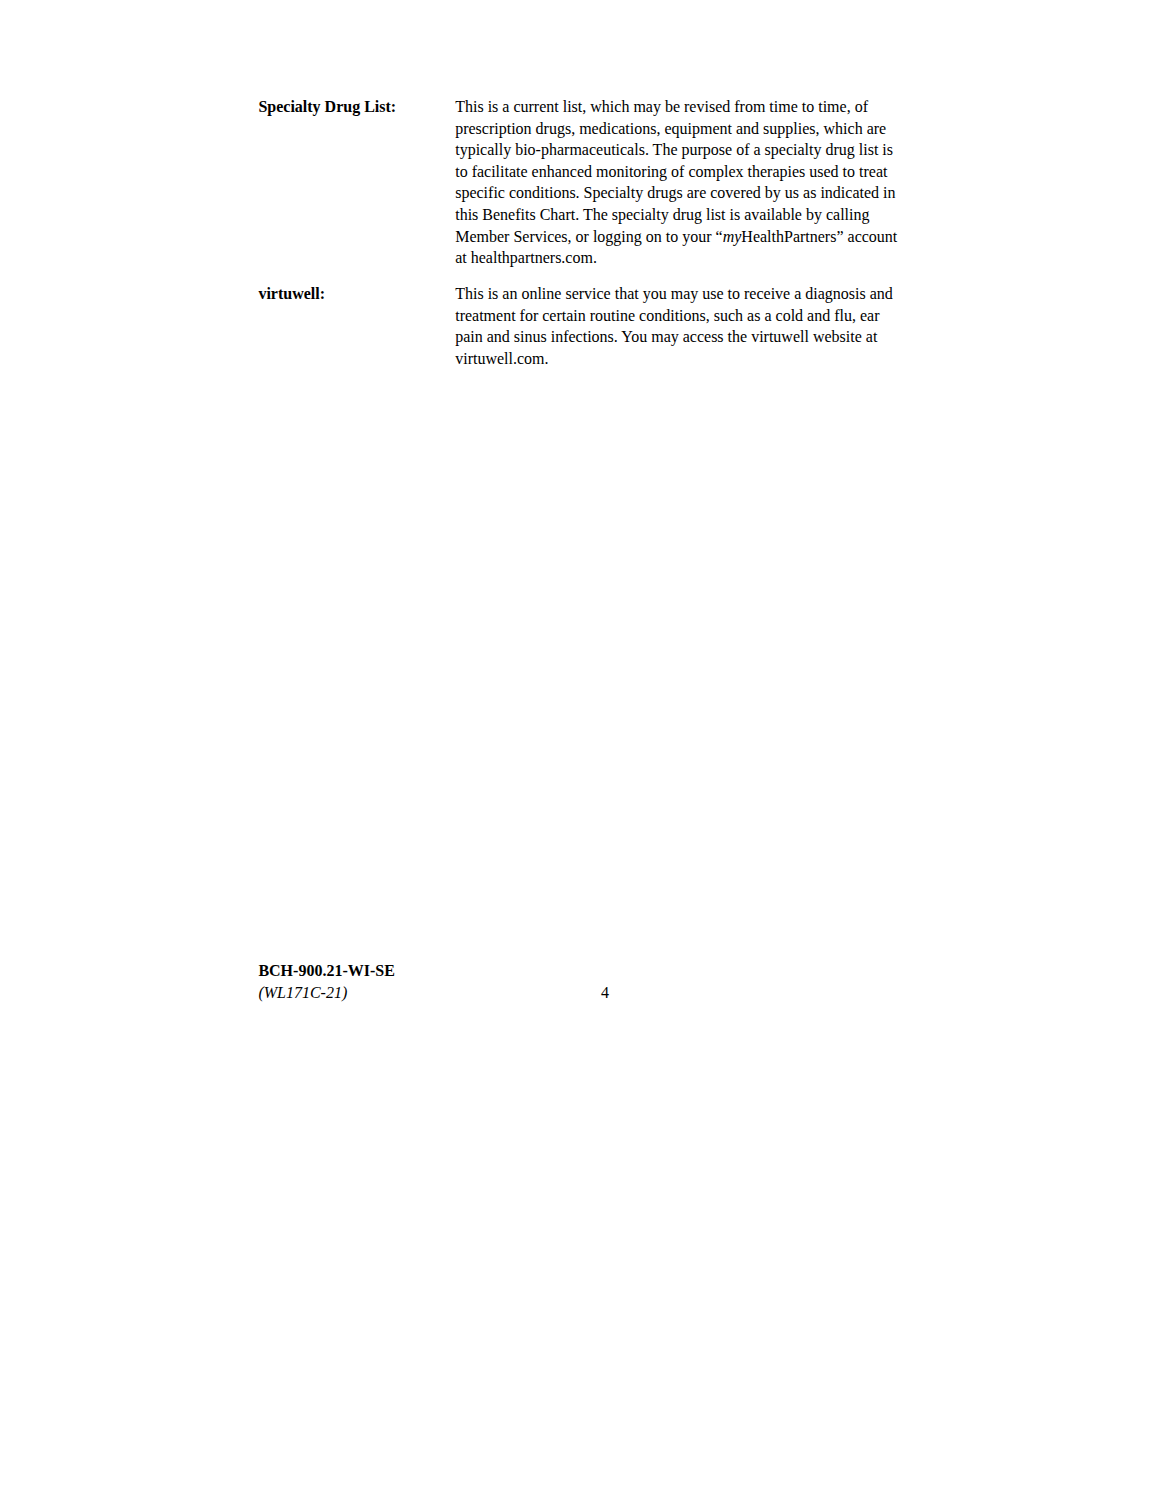Specialty Drug List:
This is a current list, which may be revised from time to time, of prescription drugs, medications, equipment and supplies, which are typically bio-pharmaceuticals. The purpose of a specialty drug list is to facilitate enhanced monitoring of complex therapies used to treat specific conditions. Specialty drugs are covered by us as indicated in this Benefits Chart. The specialty drug list is available by calling Member Services, or logging on to your “my HealthPartners” account at healthpartners.com.
virtuwell:
This is an online service that you may use to receive a diagnosis and treatment for certain routine conditions, such as a cold and flu, ear pain and sinus infections. You may access the virtuwell website at virtuwell.com.
BCH-900.21-WI-SE
(WL171C-21)
4